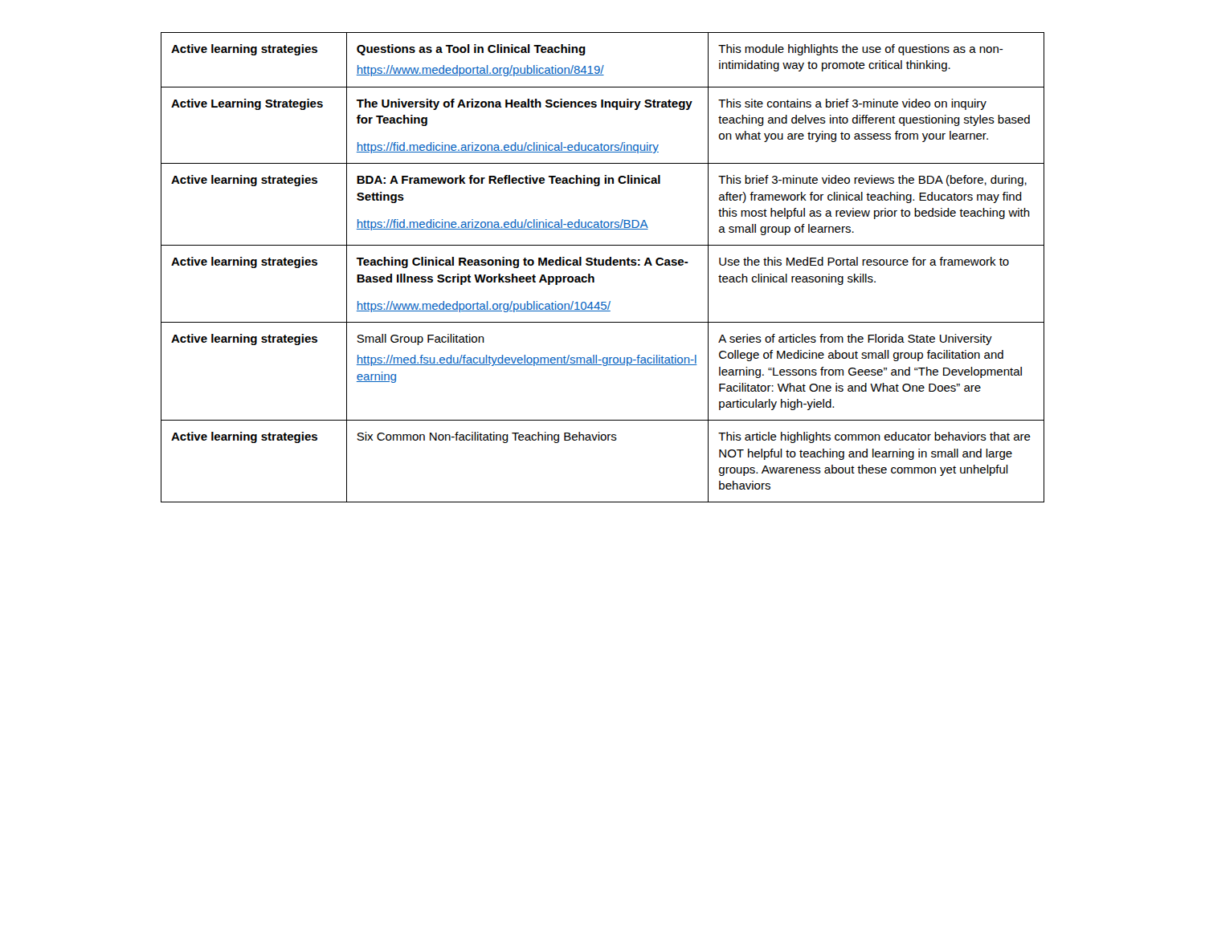| Active learning strategies | Questions as a Tool in Clinical Teaching https://www.mededportal.org/publication/8419/ | This module highlights the use of questions as a non-intimidating way to promote critical thinking. |
| Active Learning Strategies | The University of Arizona Health Sciences Inquiry Strategy for Teaching https://fid.medicine.arizona.edu/clinical-educators/inquiry | This site contains a brief 3-minute video on inquiry teaching and delves into different questioning styles based on what you are trying to assess from your learner. |
| Active learning strategies | BDA: A Framework for Reflective Teaching in Clinical Settings https://fid.medicine.arizona.edu/clinical-educators/BDA | This brief 3-minute video reviews the BDA (before, during, after) framework for clinical teaching. Educators may find this most helpful as a review prior to bedside teaching with a small group of learners. |
| Active learning strategies | Teaching Clinical Reasoning to Medical Students: A Case-Based Illness Script Worksheet Approach https://www.mededportal.org/publication/10445/ | Use the this MedEd Portal resource for a framework to teach clinical reasoning skills. |
| Active learning strategies | Small Group Facilitation https://med.fsu.edu/facultydevelopment/small-group-facilitation-learning | A series of articles from the Florida State University College of Medicine about small group facilitation and learning. “Lessons from Geese” and “The Developmental Facilitator: What One is and What One Does” are particularly high-yield. |
| Active learning strategies | Six Common Non-facilitating Teaching Behaviors | This article highlights common educator behaviors that are NOT helpful to teaching and learning in small and large groups. Awareness about these common yet unhelpful behaviors |